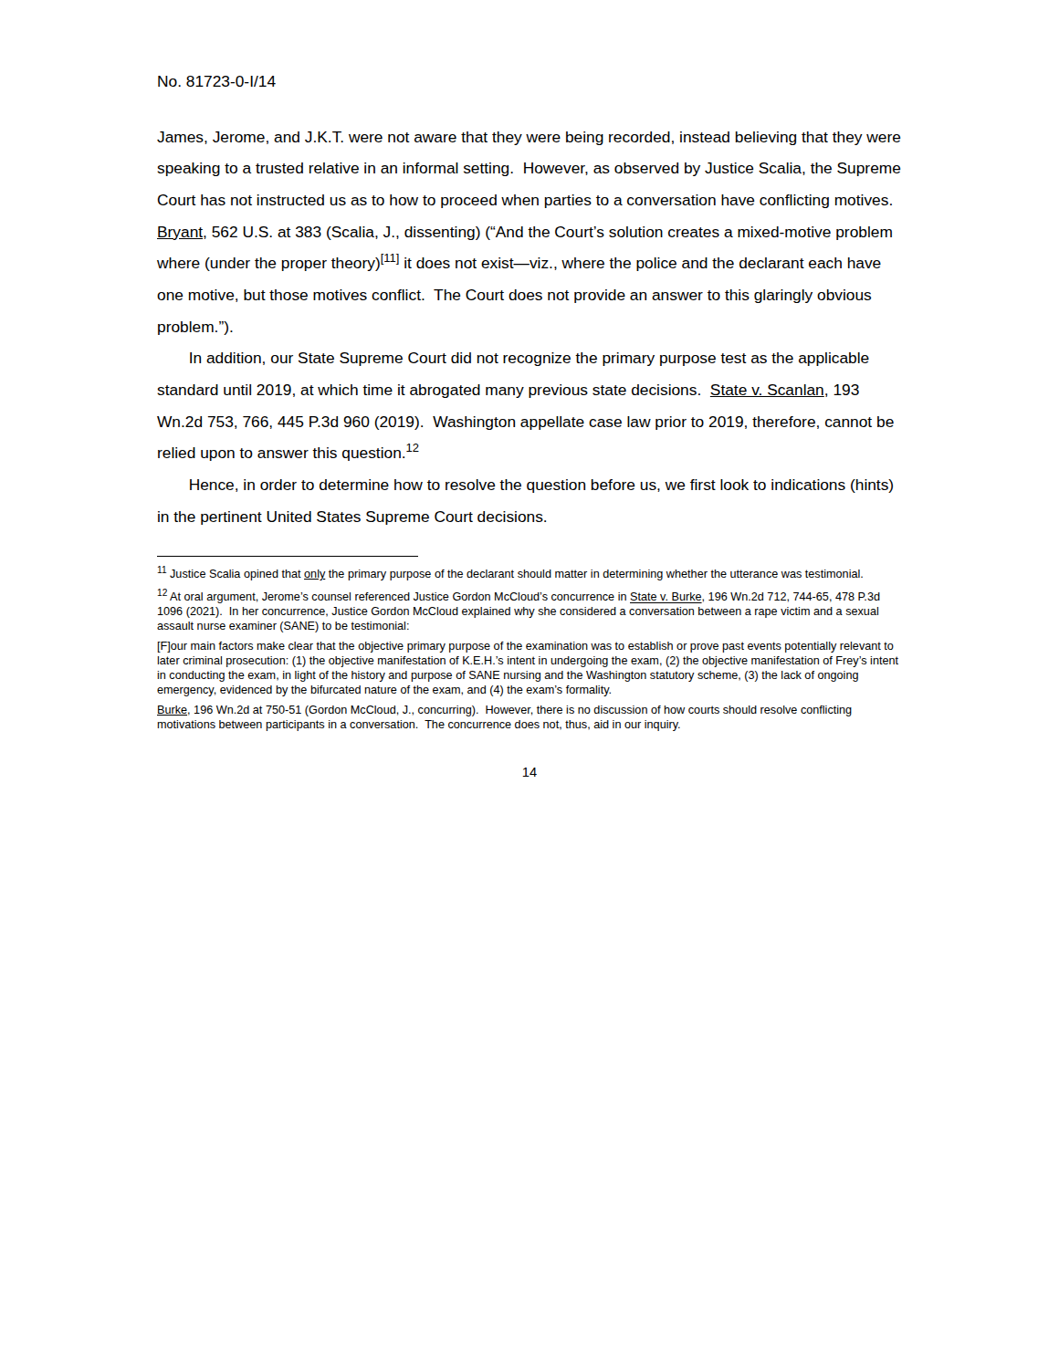No. 81723-0-I/14
James, Jerome, and J.K.T. were not aware that they were being recorded, instead believing that they were speaking to a trusted relative in an informal setting. However, as observed by Justice Scalia, the Supreme Court has not instructed us as to how to proceed when parties to a conversation have conflicting motives. Bryant, 562 U.S. at 383 (Scalia, J., dissenting) (“And the Court’s solution creates a mixed-motive problem where (under the proper theory)[11] it does not exist—viz., where the police and the declarant each have one motive, but those motives conflict. The Court does not provide an answer to this glaringly obvious problem.”).
In addition, our State Supreme Court did not recognize the primary purpose test as the applicable standard until 2019, at which time it abrogated many previous state decisions. State v. Scanlan, 193 Wn.2d 753, 766, 445 P.3d 960 (2019). Washington appellate case law prior to 2019, therefore, cannot be relied upon to answer this question.12
Hence, in order to determine how to resolve the question before us, we first look to indications (hints) in the pertinent United States Supreme Court decisions.
11 Justice Scalia opined that only the primary purpose of the declarant should matter in determining whether the utterance was testimonial.
12 At oral argument, Jerome’s counsel referenced Justice Gordon McCloud’s concurrence in State v. Burke, 196 Wn.2d 712, 744-65, 478 P.3d 1096 (2021). In her concurrence, Justice Gordon McCloud explained why she considered a conversation between a rape victim and a sexual assault nurse examiner (SANE) to be testimonial:
[F]our main factors make clear that the objective primary purpose of the examination was to establish or prove past events potentially relevant to later criminal prosecution: (1) the objective manifestation of K.E.H.’s intent in undergoing the exam, (2) the objective manifestation of Frey’s intent in conducting the exam, in light of the history and purpose of SANE nursing and the Washington statutory scheme, (3) the lack of ongoing emergency, evidenced by the bifurcated nature of the exam, and (4) the exam’s formality.
Burke, 196 Wn.2d at 750-51 (Gordon McCloud, J., concurring). However, there is no discussion of how courts should resolve conflicting motivations between participants in a conversation. The concurrence does not, thus, aid in our inquiry.
14